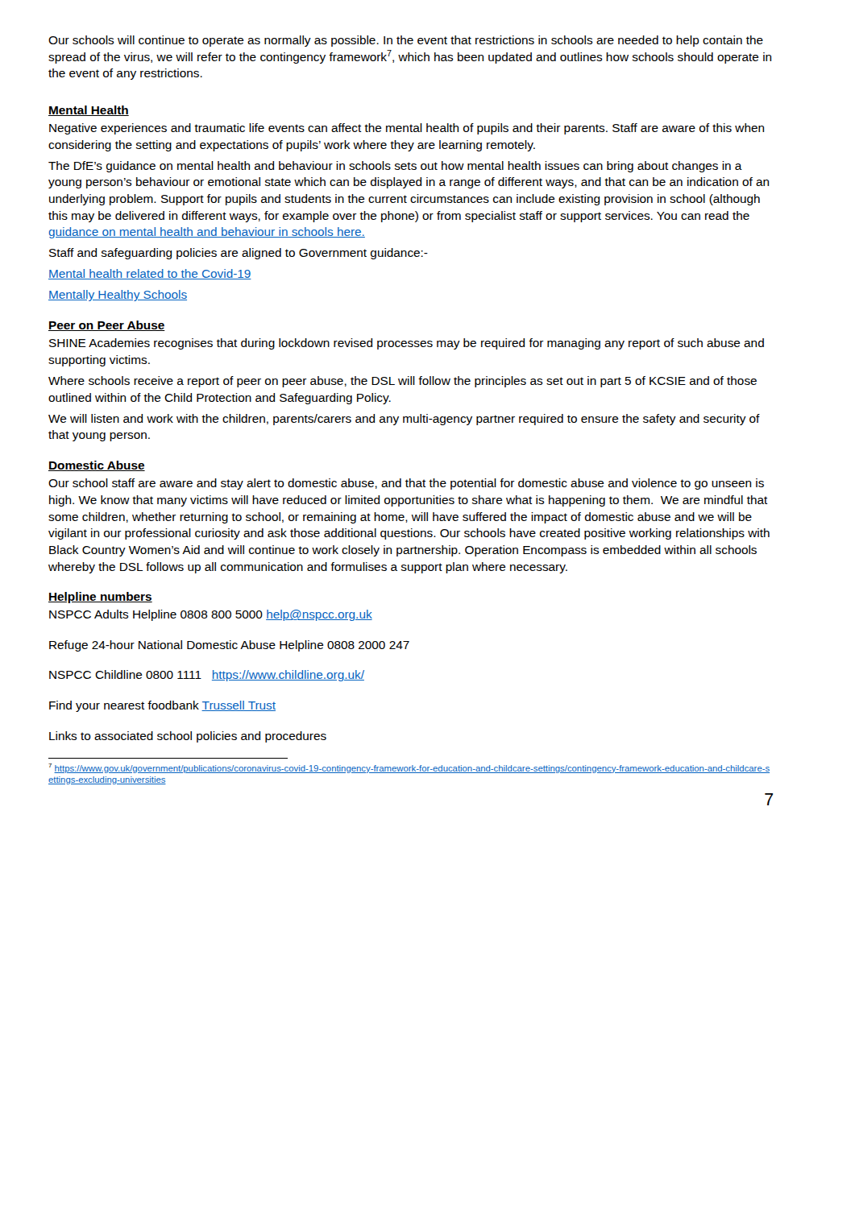Our schools will continue to operate as normally as possible. In the event that restrictions in schools are needed to help contain the spread of the virus, we will refer to the contingency framework7, which has been updated and outlines how schools should operate in the event of any restrictions.
Mental Health
Negative experiences and traumatic life events can affect the mental health of pupils and their parents. Staff are aware of this when considering the setting and expectations of pupils’ work where they are learning remotely.
The DfE’s guidance on mental health and behaviour in schools sets out how mental health issues can bring about changes in a young person’s behaviour or emotional state which can be displayed in a range of different ways, and that can be an indication of an underlying problem. Support for pupils and students in the current circumstances can include existing provision in school (although this may be delivered in different ways, for example over the phone) or from specialist staff or support services. You can read the guidance on mental health and behaviour in schools here.
Staff and safeguarding policies are aligned to Government guidance:-
Mental health related to the Covid-19
Mentally Healthy Schools
Peer on Peer Abuse
SHINE Academies recognises that during lockdown revised processes may be required for managing any report of such abuse and supporting victims.
Where schools receive a report of peer on peer abuse, the DSL will follow the principles as set out in part 5 of KCSIE and of those outlined within of the Child Protection and Safeguarding Policy.
We will listen and work with the children, parents/carers and any multi-agency partner required to ensure the safety and security of that young person.
Domestic Abuse
Our school staff are aware and stay alert to domestic abuse, and that the potential for domestic abuse and violence to go unseen is high. We know that many victims will have reduced or limited opportunities to share what is happening to them. We are mindful that some children, whether returning to school, or remaining at home, will have suffered the impact of domestic abuse and we will be vigilant in our professional curiosity and ask those additional questions. Our schools have created positive working relationships with Black Country Women’s Aid and will continue to work closely in partnership. Operation Encompass is embedded within all schools whereby the DSL follows up all communication and formulises a support plan where necessary.
Helpline numbers
NSPCC Adults Helpline 0808 800 5000 help@nspcc.org.uk
Refuge 24-hour National Domestic Abuse Helpline 0808 2000 247
NSPCC Childline 0800 1111 https://www.childline.org.uk/
Find your nearest foodbank Trussell Trust
Links to associated school policies and procedures
7 https://www.gov.uk/government/publications/coronavirus-covid-19-contingency-framework-for-education-and-childcare-settings/contingency-framework-education-and-childcare-settings-excluding-universities
7